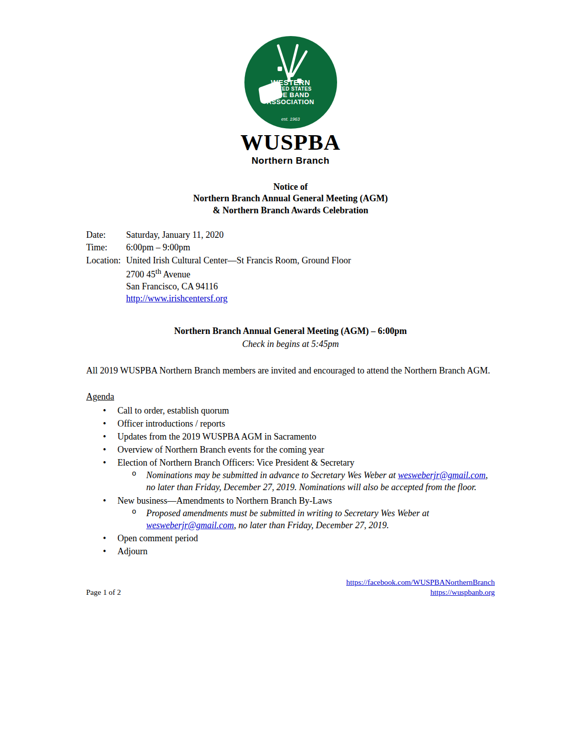WESTERN
UNITED STATES
PIPE BAND
ASSOCIATION
est. 1963
WUSPBA
Northern Branch
Notice of
Northern Branch Annual General Meeting (AGM)
& Northern Branch Awards Celebration
| Date: | Saturday, January 11, 2020 |
| Time: | 6:00pm – 9:00pm |
| Location: | United Irish Cultural Center—St Francis Room, Ground Floor 2700 45 th Avenue San Francisco, CA 94116 http://www.irishcentersf.org |
Northern Branch Annual General Meeting (AGM) – 6:00pm
Check in begins at 5:45pm
All 2019 WUSPBA Northern Branch members are invited and encouraged to attend the Northern Branch AGM.
Agenda
Call to order, establish quorum
Officer introductions / reports
Updates from the 2019 WUSPBA AGM in Sacramento
Overview of Northern Branch events for the coming year
Election of Northern Branch Officers: Vice President & Secretary
Nominations may be submitted in advance to Secretary Wes Weber at wesweberjr@gmail.com, no later than Friday, December 27, 2019. Nominations will also be accepted from the floor.
New business—Amendments to Northern Branch By-Laws
Proposed amendments must be submitted in writing to Secretary Wes Weber at wesweberjr@gmail.com, no later than Friday, December 27, 2019.
Open comment period
Adjourn
https://facebook.com/WUSPBANorthernBranch
Page 1 of 2 https://wuspbanb.org